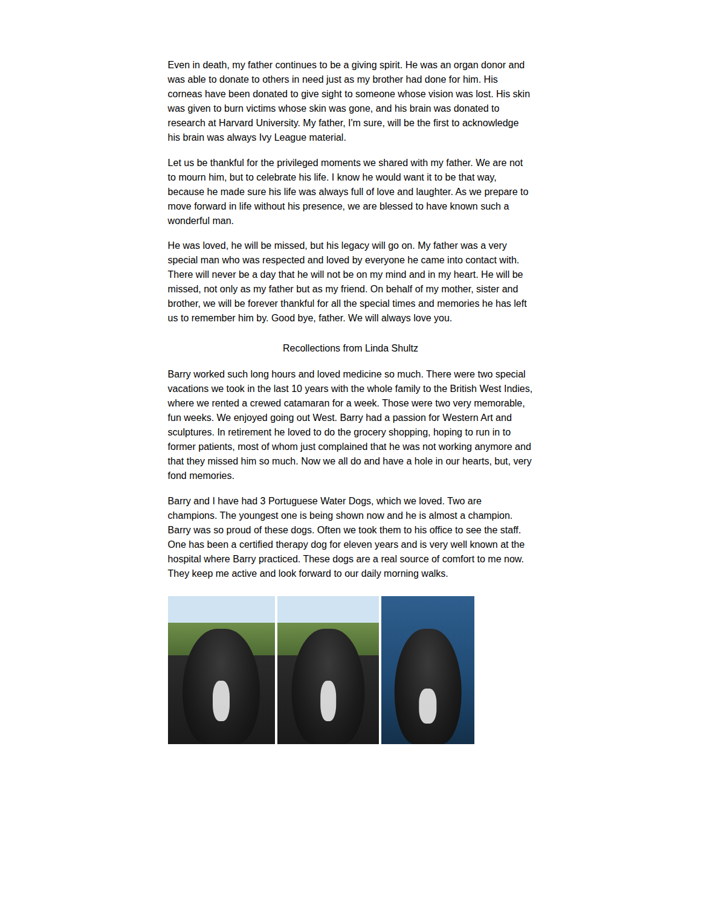Even in death, my father continues to be a giving spirit. He was an organ donor and was able to donate to others in need just as my brother had done for him. His corneas have been donated to give sight to someone whose vision was lost. His skin was given to burn victims whose skin was gone, and his brain was donated to research at Harvard University. My father, I'm sure, will be the first to acknowledge his brain was always Ivy League material.
Let us be thankful for the privileged moments we shared with my father. We are not to mourn him, but to celebrate his life. I know he would want it to be that way, because he made sure his life was always full of love and laughter. As we prepare to move forward in life without his presence, we are blessed to have known such a wonderful man.
He was loved, he will be missed, but his legacy will go on. My father was a very special man who was respected and loved by everyone he came into contact with. There will never be a day that he will not be on my mind and in my heart. He will be missed, not only as my father but as my friend. On behalf of my mother, sister and brother, we will be forever thankful for all the special times and memories he has left us to remember him by. Good bye, father. We will always love you.
Recollections from Linda Shultz
Barry worked such long hours and loved medicine so much. There were two special vacations we took in the last 10 years with the whole family to the British West Indies, where we rented a crewed catamaran for a week. Those were two very memorable, fun weeks. We enjoyed going out West. Barry had a passion for Western Art and sculptures. In retirement he loved to do the grocery shopping, hoping to run in to former patients, most of whom just complained that he was not working anymore and that they missed him so much. Now we all do and have a hole in our hearts, but, very fond memories.
Barry and I have had 3 Portuguese Water Dogs, which we loved. Two are champions. The youngest one is being shown now and he is almost a champion. Barry was so proud of these dogs. Often we took them to his office to see the staff. One has been a certified therapy dog for eleven years and is very well known at the hospital where Barry practiced. These dogs are a real source of comfort to me now. They keep me active and look forward to our daily morning walks.